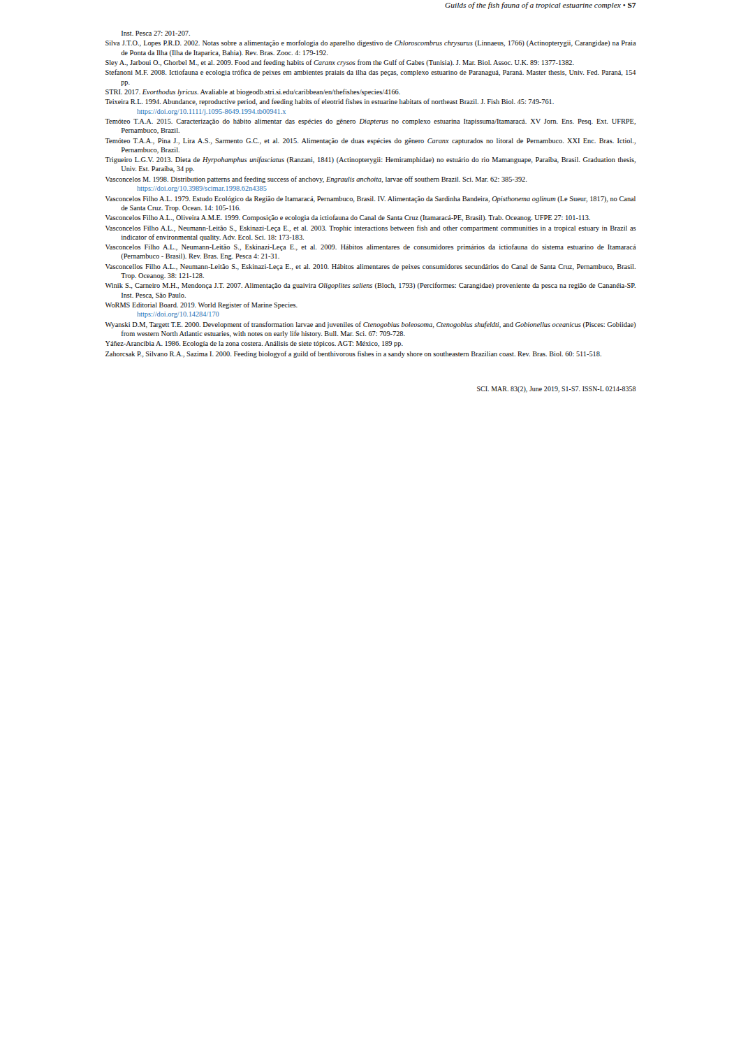Guilds of the fish fauna of a tropical estuarine complex • S7
Inst. Pesca 27: 201-207.
Silva J.T.O., Lopes P.R.D. 2002. Notas sobre a alimentação e morfologia do aparelho digestivo de Chloroscombrus chrysurus (Linnaeus, 1766) (Actinopterygii, Carangidae) na Praia de Ponta da Ilha (Ilha de Itaparica, Bahia). Rev. Bras. Zooc. 4: 179-192.
Sley A., Jarboui O., Ghorbel M., et al. 2009. Food and feeding habits of Caranx crysos from the Gulf of Gabes (Tunisia). J. Mar. Biol. Assoc. U.K. 89: 1377-1382.
Stefanoni M.F. 2008. Ictiofauna e ecologia trófica de peixes em ambientes praiais da ilha das peças, complexo estuarino de Paranaguá, Paraná. Master thesis, Univ. Fed. Paraná, 154 pp.
STRI. 2017. Evorthodus lyricus. Avaliable at biogeodb.stri.si.edu/caribbean/en/thefishes/species/4166.
Teixeira R.L. 1994. Abundance, reproductive period, and feeding habits of eleotrid fishes in estuarine habitats of northeast Brazil. J. Fish Biol. 45: 749-761. https://doi.org/10.1111/j.1095-8649.1994.tb00941.x
Temóteo T.A.A. 2015. Caracterização do hábito alimentar das espécies do gênero Diapterus no complexo estuarina Itapissuma/Itamaracá. XV Jorn. Ens. Pesq. Ext. UFRPE, Pernambuco, Brazil.
Temóteo T.A.A., Pina J., Lira A.S., Sarmento G.C., et al. 2015. Alimentação de duas espécies do gênero Caranx capturados no litoral de Pernambuco. XXI Enc. Bras. Ictiol., Pernambuco, Brazil.
Trigueiro L.G.V. 2013. Dieta de Hyrpohamphus unifasciatus (Ranzani, 1841) (Actinopterygii: Hemiramphidae) no estuário do rio Mamanguape, Paraíba, Brasil. Graduation thesis, Univ. Est. Paraíba, 34 pp.
Vasconcelos M. 1998. Distribution patterns and feeding success of anchovy, Engraulis anchoita, larvae off southern Brazil. Sci. Mar. 62: 385-392. https://doi.org/10.3989/scimar.1998.62n4385
Vasconcelos Filho A.L. 1979. Estudo Ecológico da Região de Itamaracá, Pernambuco, Brasil. IV. Alimentação da Sardinha Bandeira, Opisthonema oglinum (Le Sueur, 1817), no Canal de Santa Cruz. Trop. Ocean. 14: 105-116.
Vasconcelos Filho A.L., Oliveira A.M.E. 1999. Composição e ecologia da ictiofauna do Canal de Santa Cruz (Itamaracá-PE, Brasil). Trab. Oceanog. UFPE 27: 101-113.
Vasconcelos Filho A.L., Neumann-Leitão S., Eskinazi-Leça E., et al. 2003. Trophic interactions between fish and other compartment communities in a tropical estuary in Brazil as indicator of environmental quality. Adv. Ecol. Sci. 18: 173-183.
Vasconcelos Filho A.L., Neumann-Leitão S., Eskinazi-Leça E., et al. 2009. Hábitos alimentares de consumidores primários da ictiofauna do sistema estuarino de Itamaracá (Pernambuco - Brasil). Rev. Bras. Eng. Pesca 4: 21-31.
Vasconcellos Filho A.L., Neumann-Leitão S., Eskinazi-Leça E., et al. 2010. Hábitos alimentares de peixes consumidores secundários do Canal de Santa Cruz, Pernambuco, Brasil. Trop. Oceanog. 38: 121-128.
Winik S., Carneiro M.H., Mendonça J.T. 2007. Alimentação da guaivira Oligoplites saliens (Bloch, 1793) (Perciformes: Carangidae) proveniente da pesca na região de Cananéia-SP. Inst. Pesca, São Paulo.
WoRMS Editorial Board. 2019. World Register of Marine Species. https://doi.org/10.14284/170
Wyanski D.M, Targett T.E. 2000. Development of transformation larvae and juveniles of Ctenogobius boleosoma, Ctenogobius shufeldti, and Gobionellus oceanicus (Pisces: Gobiidae) from western North Atlantic estuaries, with notes on early life history. Bull. Mar. Sci. 67: 709-728.
Yáñez-Arancibia A. 1986. Ecología de la zona costera. Análisis de siete tópicos. AGT: México, 189 pp.
Zahorcsak P., Silvano R.A., Sazima I. 2000. Feeding biologyof a guild of benthivorous fishes in a sandy shore on southeastern Brazilian coast. Rev. Bras. Biol. 60: 511-518.
SCI. MAR. 83(2), June 2019, S1-S7. ISSN-L 0214-8358